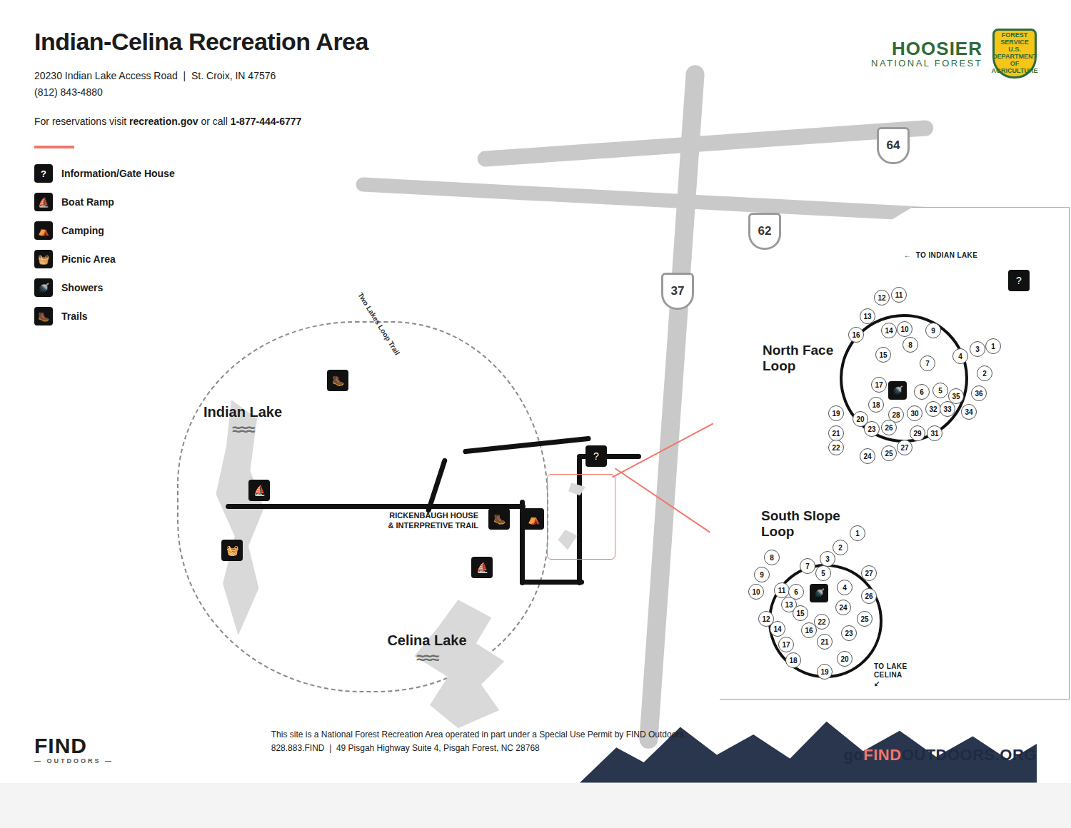Indian-Celina Recreation Area
20230 Indian Lake Access Road | St. Croix, IN 47576
(812) 843-4880
For reservations visit recreation.gov or call 1-877-444-6777
? Information/Gate House
⛵ Boat Ramp
⛺ Camping
🧺 Picnic Area
🚿 Showers
🥾 Trails
HOOSIER
NATIONAL FOREST
FOREST SERVICE
U.S.
DEPARTMENT OF AGRICULTURE
64
62
37
Indian Lake≈≈≈
Celina Lake≈≈≈
Two Lakes Loop Trail
RICKENBAUGH HOUSE
& INTERPRETIVE TRAIL
🥾
⛵
🧺
⛵
🥾
⛺
?
← TO INDIAN LAKE
?
North Face
Loop
South Slope
Loop
TO LAKE
CELINA
↙
12
11
13
16
14
10
9
8
15
7
4
3
1
2
17
🚿
6
5
35
36
18
19
20
28
30
32
33
34
21
23
26
29
31
22
24
25
27
1
2
3
8
7
5
27
9
10
11
6
🚿
4
26
13
24
12
15
22
25
14
16
23
17
21
18
20
19
FIND — OUTDOORS —
This site is a National Forest Recreation Area operated in part under a Special Use Permit by FIND Outdoors.
828.883.FIND | 49 Pisgah Highway Suite 4, Pisgah Forest, NC 28768
goFINDOUTDOORS.ORG